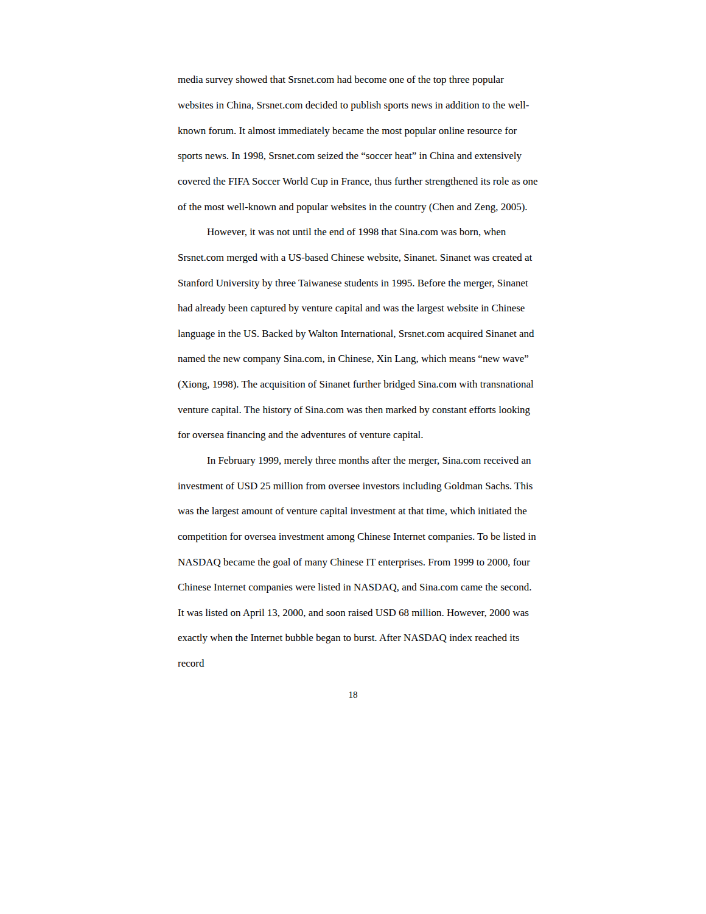media survey showed that Srsnet.com had become one of the top three popular websites in China, Srsnet.com decided to publish sports news in addition to the well-known forum. It almost immediately became the most popular online resource for sports news. In 1998, Srsnet.com seized the “soccer heat” in China and extensively covered the FIFA Soccer World Cup in France, thus further strengthened its role as one of the most well-known and popular websites in the country (Chen and Zeng, 2005).
However, it was not until the end of 1998 that Sina.com was born, when Srsnet.com merged with a US-based Chinese website, Sinanet. Sinanet was created at Stanford University by three Taiwanese students in 1995. Before the merger, Sinanet had already been captured by venture capital and was the largest website in Chinese language in the US. Backed by Walton International, Srsnet.com acquired Sinanet and named the new company Sina.com, in Chinese, Xin Lang, which means “new wave” (Xiong, 1998). The acquisition of Sinanet further bridged Sina.com with transnational venture capital. The history of Sina.com was then marked by constant efforts looking for oversea financing and the adventures of venture capital.
In February 1999, merely three months after the merger, Sina.com received an investment of USD 25 million from oversee investors including Goldman Sachs. This was the largest amount of venture capital investment at that time, which initiated the competition for oversea investment among Chinese Internet companies. To be listed in NASDAQ became the goal of many Chinese IT enterprises. From 1999 to 2000, four Chinese Internet companies were listed in NASDAQ, and Sina.com came the second. It was listed on April 13, 2000, and soon raised USD 68 million. However, 2000 was exactly when the Internet bubble began to burst. After NASDAQ index reached its record
18